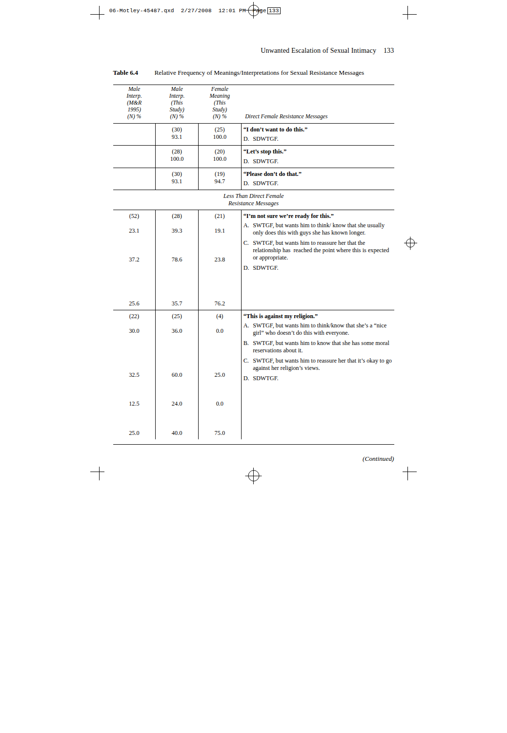06-Motley-45487.qxd 2/27/2008 12:01 PM Page133
Unwanted Escalation of Sexual Intimacy 133
Table 6.4
Relative Frequency of Meanings/Interpretations for Sexual Resistance Messages
| Male Interp. (M&R 1995) (N) % | Male Interp. (This Study) (N) % | Female Meaning (This Study) (N) % | Direct Female Resistance Messages |
| --- | --- | --- | --- |
| | (30) 93.1 | (25) 100.0 | “I don’t want to do this.” D. SDWTGF. |
| | (28) 100.0 | (20) 100.0 | “Let’s stop this.” D. SDWTGF. |
| | (30) 93.1 | (19) 94.7 | “Please don’t do that.” D. SDWTGF. |
| Less Than Direct Female Resistance Messages |
| (52) 23.1 37.2 25.6 | (28) 39.3 78.6 35.7 | (21) 19.1 23.8 76.2 | “I’m not sure we’re ready for this.” A. SWTGF, but wants him to think/ know that she usually only does this with guys she has known longer. C. SWTGF, but wants him to reassure her that the relationship has reached the point where this is expected or appropriate. D. SDWTGF. |
| (22) 30.0 32.5 12.5 25.0 | (25) 36.0 60.0 24.0 40.0 | (4) 0.0 25.0 0.0 75.0 | “This is against my religion.” A. SWTGF, but wants him to think/know that she’s a “nice girl” who doesn’t do this with everyone. B. SWTGF, but wants him to know that she has some moral reservations about it. C. SWTGF, but wants him to reassure her that it’s okay to go against her religion’s views. D. SDWTGF. |
(Continued)